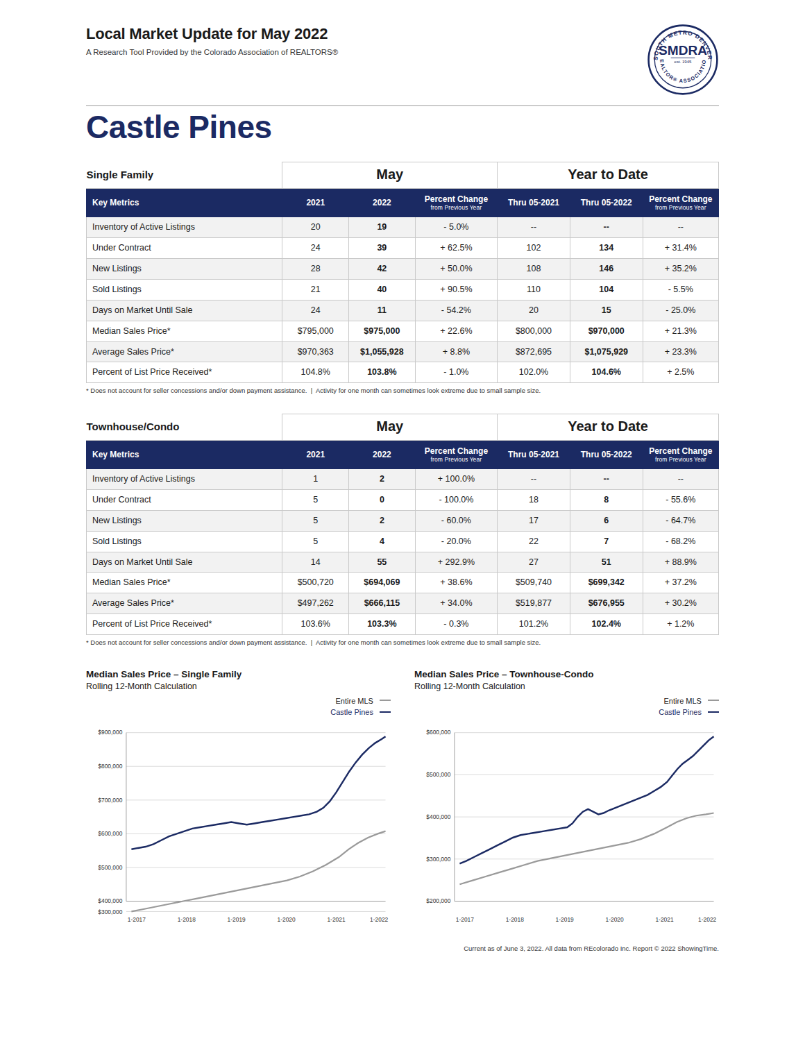Local Market Update for May 2022
A Research Tool Provided by the Colorado Association of REALTORS®
SOUTH METRO DENVER REALTOR® ASSOCIATION SMDRA est. 1945
Castle Pines
| Single Family | May | Year to Date |
| --- | --- | --- |
| Key Metrics | 2021 | 2022 | Percent Change from Previous Year | Thru 05-2021 | Thru 05-2022 | Percent Change from Previous Year |
| Inventory of Active Listings | 20 | 19 | - 5.0% | -- | -- | -- |
| Under Contract | 24 | 39 | + 62.5% | 102 | 134 | + 31.4% |
| New Listings | 28 | 42 | + 50.0% | 108 | 146 | + 35.2% |
| Sold Listings | 21 | 40 | + 90.5% | 110 | 104 | - 5.5% |
| Days on Market Until Sale | 24 | 11 | - 54.2% | 20 | 15 | - 25.0% |
| Median Sales Price* | $795,000 | $975,000 | + 22.6% | $800,000 | $970,000 | + 21.3% |
| Average Sales Price* | $970,363 | $1,055,928 | + 8.8% | $872,695 | $1,075,929 | + 23.3% |
| Percent of List Price Received* | 104.8% | 103.8% | - 1.0% | 102.0% | 104.6% | + 2.5% |
* Does not account for seller concessions and/or down payment assistance. | Activity for one month can sometimes look extreme due to small sample size.
| Townhouse/Condo | May | Year to Date |
| --- | --- | --- |
| Key Metrics | 2021 | 2022 | Percent Change from Previous Year | Thru 05-2021 | Thru 05-2022 | Percent Change from Previous Year |
| Inventory of Active Listings | 1 | 2 | + 100.0% | -- | -- | -- |
| Under Contract | 5 | 0 | - 100.0% | 18 | 8 | - 55.6% |
| New Listings | 5 | 2 | - 60.0% | 17 | 6 | - 64.7% |
| Sold Listings | 5 | 4 | - 20.0% | 22 | 7 | - 68.2% |
| Days on Market Until Sale | 14 | 55 | + 292.9% | 27 | 51 | + 88.9% |
| Median Sales Price* | $500,720 | $694,069 | + 38.6% | $509,740 | $699,342 | + 37.2% |
| Average Sales Price* | $497,262 | $666,115 | + 34.0% | $519,877 | $676,955 | + 30.2% |
| Percent of List Price Received* | 103.6% | 103.3% | - 0.3% | 101.2% | 102.4% | + 1.2% |
* Does not account for seller concessions and/or down payment assistance. | Activity for one month can sometimes look extreme due to small sample size.
Median Sales Price – Single Family
Rolling 12-Month Calculation
Entire MLS
Castle Pines
$900,000 $800,000 $700,000 $600,000 $500,000 $400,000 $300,000 1-2017 1-2018 1-2019 1-2020 1-2021 1-2022
Median Sales Price – Townhouse-Condo
Rolling 12-Month Calculation
Entire MLS
Castle Pines
$600,000 $500,000 $400,000 $300,000 $200,000 1-2017 1-2018 1-2019 1-2020 1-2021 1-2022
Current as of June 3, 2022. All data from REcolorado Inc. Report © 2022 ShowingTime.